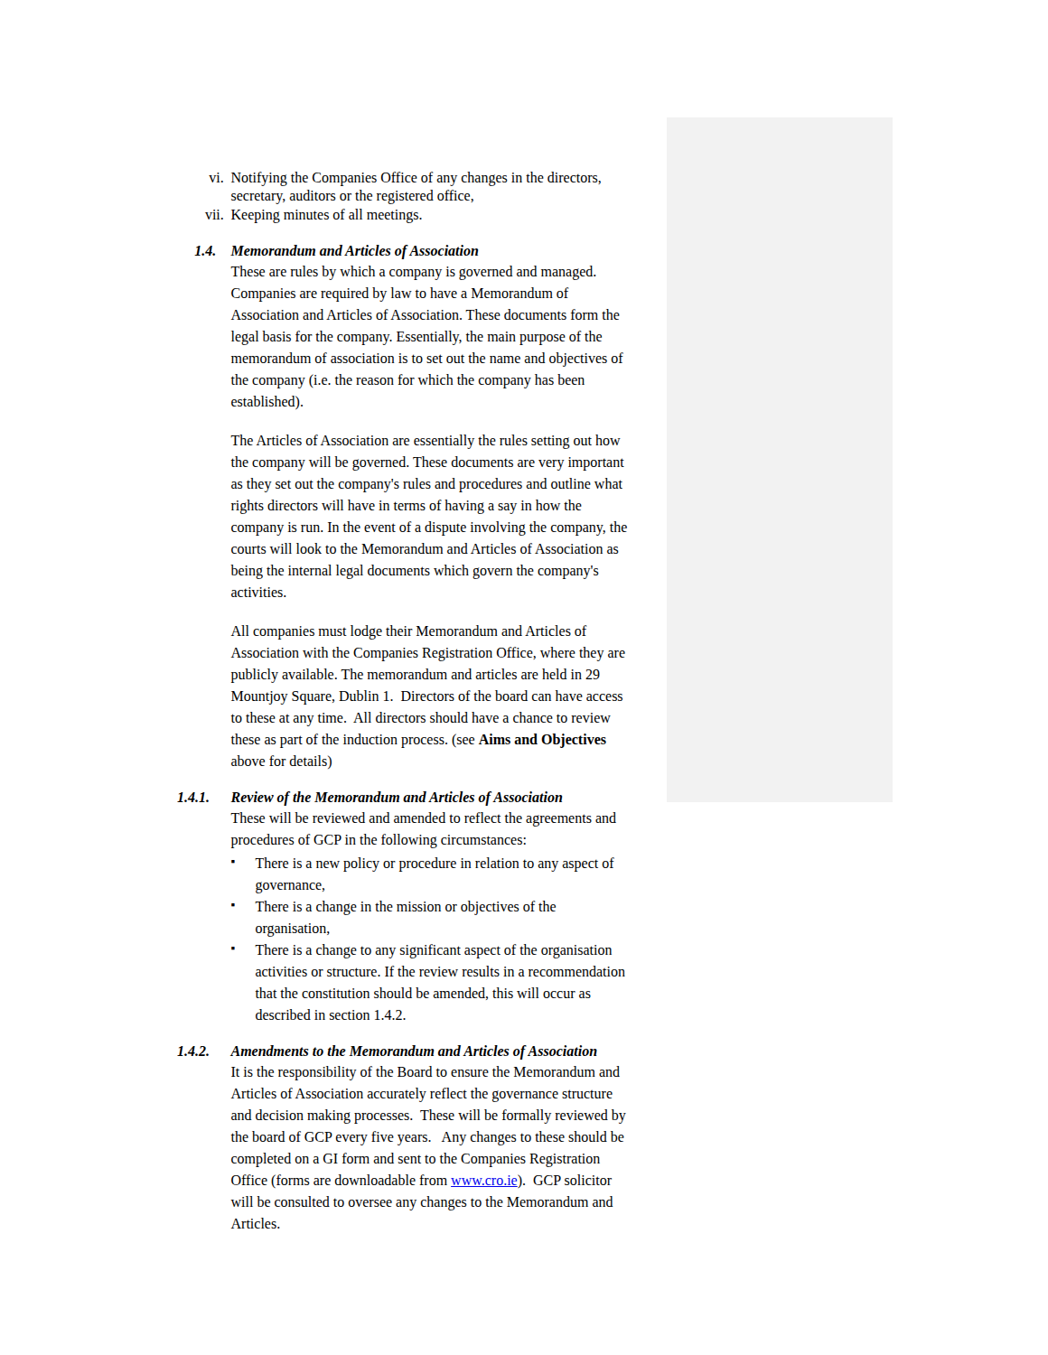vi. Notifying the Companies Office of any changes in the directors, secretary, auditors or the registered office,
vii. Keeping minutes of all meetings.
1.4. Memorandum and Articles of Association
These are rules by which a company is governed and managed. Companies are required by law to have a Memorandum of Association and Articles of Association. These documents form the legal basis for the company. Essentially, the main purpose of the memorandum of association is to set out the name and objectives of the company (i.e. the reason for which the company has been established).
The Articles of Association are essentially the rules setting out how the company will be governed. These documents are very important as they set out the company's rules and procedures and outline what rights directors will have in terms of having a say in how the company is run. In the event of a dispute involving the company, the courts will look to the Memorandum and Articles of Association as being the internal legal documents which govern the company's activities.
All companies must lodge their Memorandum and Articles of Association with the Companies Registration Office, where they are publicly available. The memorandum and articles are held in 29 Mountjoy Square, Dublin 1. Directors of the board can have access to these at any time. All directors should have a chance to review these as part of the induction process. (see Aims and Objectives above for details)
1.4.1. Review of the Memorandum and Articles of Association
These will be reviewed and amended to reflect the agreements and procedures of GCP in the following circumstances:
There is a new policy or procedure in relation to any aspect of governance,
There is a change in the mission or objectives of the organisation,
There is a change to any significant aspect of the organisation activities or structure. If the review results in a recommendation that the constitution should be amended, this will occur as described in section 1.4.2.
1.4.2. Amendments to the Memorandum and Articles of Association
It is the responsibility of the Board to ensure the Memorandum and Articles of Association accurately reflect the governance structure and decision making processes. These will be formally reviewed by the board of GCP every five years. Any changes to these should be completed on a GI form and sent to the Companies Registration Office (forms are downloadable from www.cro.ie). GCP solicitor will be consulted to oversee any changes to the Memorandum and Articles.